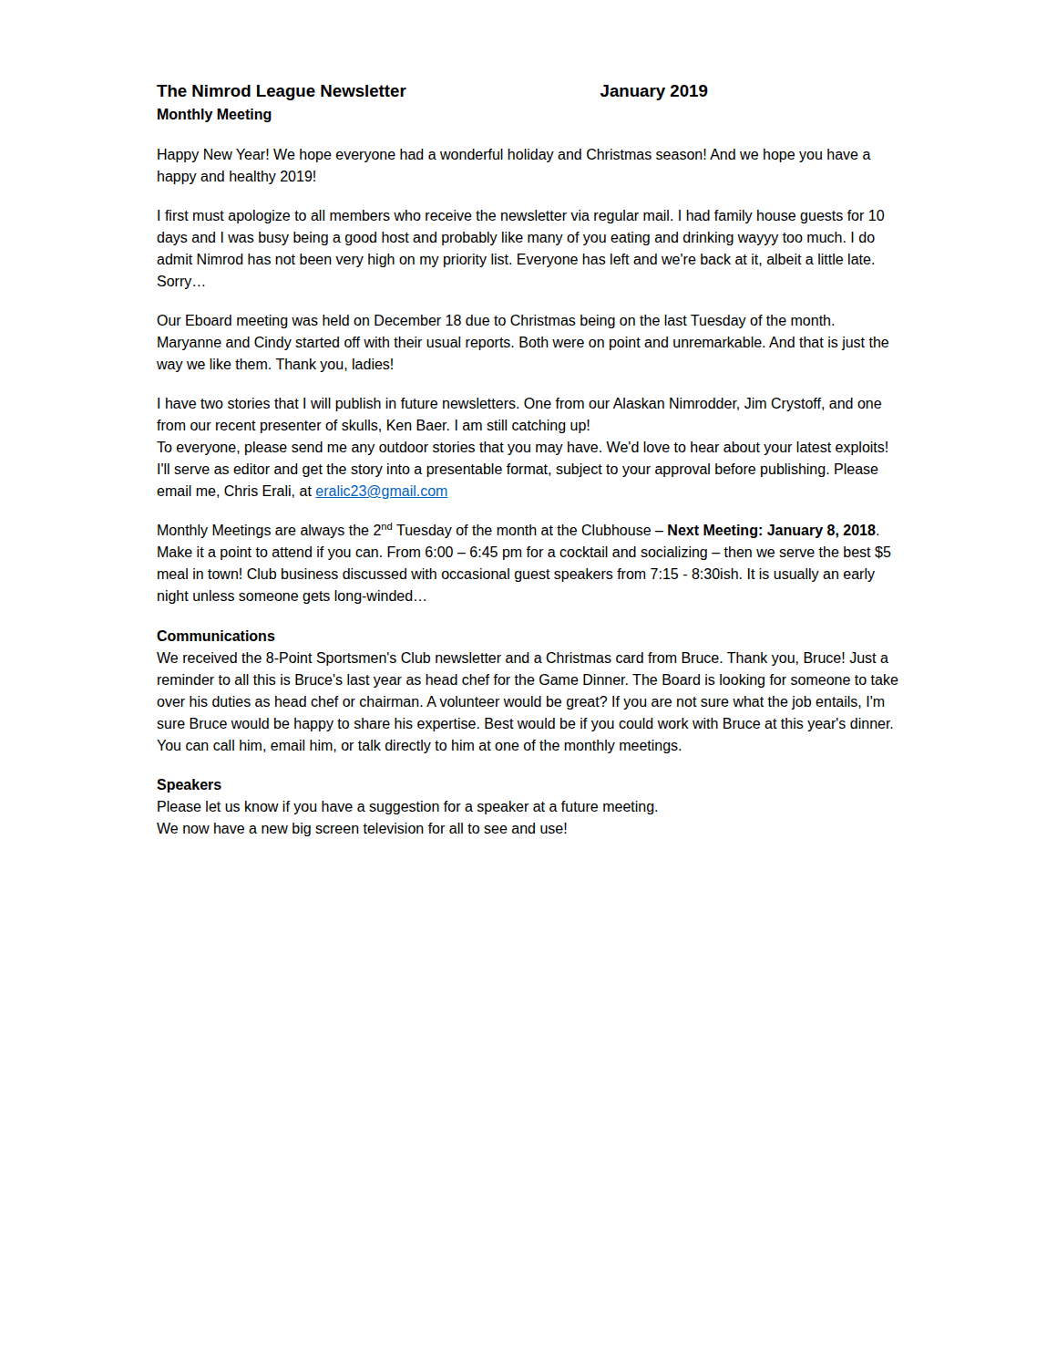The Nimrod League Newsletter
January 2019
Monthly Meeting
Happy New Year! We hope everyone had a wonderful holiday and Christmas season! And we hope you have a happy and healthy 2019!
I first must apologize to all members who receive the newsletter via regular mail. I had family house guests for 10 days and I was busy being a good host and probably like many of you eating and drinking wayyy too much. I do admit Nimrod has not been very high on my priority list. Everyone has left and we're back at it, albeit a little late. Sorry…
Our Eboard meeting was held on December 18 due to Christmas being on the last Tuesday of the month. Maryanne and Cindy started off with their usual reports. Both were on point and unremarkable. And that is just the way we like them. Thank you, ladies!
I have two stories that I will publish in future newsletters. One from our Alaskan Nimrodder, Jim Crystoff, and one from our recent presenter of skulls, Ken Baer. I am still catching up!
To everyone, please send me any outdoor stories that you may have. We'd love to hear about your latest exploits! I'll serve as editor and get the story into a presentable format, subject to your approval before publishing. Please email me, Chris Erali, at eralic23@gmail.com
Monthly Meetings are always the 2nd Tuesday of the month at the Clubhouse – Next Meeting: January 8, 2018. Make it a point to attend if you can. From 6:00 – 6:45 pm for a cocktail and socializing – then we serve the best $5 meal in town! Club business discussed with occasional guest speakers from 7:15 - 8:30ish. It is usually an early night unless someone gets long-winded…
Communications
We received the 8-Point Sportsmen's Club newsletter and a Christmas card from Bruce. Thank you, Bruce! Just a reminder to all this is Bruce's last year as head chef for the Game Dinner. The Board is looking for someone to take over his duties as head chef or chairman. A volunteer would be great? If you are not sure what the job entails, I'm sure Bruce would be happy to share his expertise. Best would be if you could work with Bruce at this year's dinner. You can call him, email him, or talk directly to him at one of the monthly meetings.
Speakers
Please let us know if you have a suggestion for a speaker at a future meeting.
We now have a new big screen television for all to see and use!